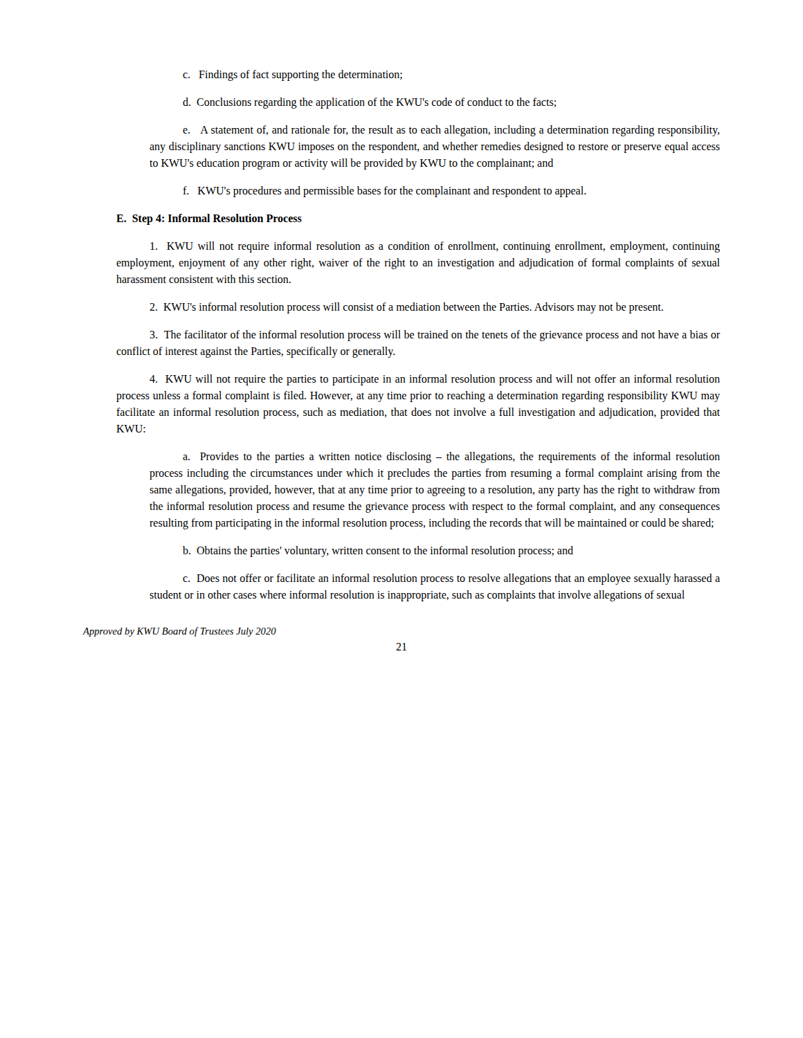c. Findings of fact supporting the determination;
d. Conclusions regarding the application of the KWU's code of conduct to the facts;
e. A statement of, and rationale for, the result as to each allegation, including a determination regarding responsibility, any disciplinary sanctions KWU imposes on the respondent, and whether remedies designed to restore or preserve equal access to KWU's education program or activity will be provided by KWU to the complainant; and
f. KWU's procedures and permissible bases for the complainant and respondent to appeal.
E. Step 4: Informal Resolution Process
1. KWU will not require informal resolution as a condition of enrollment, continuing enrollment, employment, continuing employment, enjoyment of any other right, waiver of the right to an investigation and adjudication of formal complaints of sexual harassment consistent with this section.
2. KWU's informal resolution process will consist of a mediation between the Parties. Advisors may not be present.
3. The facilitator of the informal resolution process will be trained on the tenets of the grievance process and not have a bias or conflict of interest against the Parties, specifically or generally.
4. KWU will not require the parties to participate in an informal resolution process and will not offer an informal resolution process unless a formal complaint is filed. However, at any time prior to reaching a determination regarding responsibility KWU may facilitate an informal resolution process, such as mediation, that does not involve a full investigation and adjudication, provided that KWU:
a. Provides to the parties a written notice disclosing – the allegations, the requirements of the informal resolution process including the circumstances under which it precludes the parties from resuming a formal complaint arising from the same allegations, provided, however, that at any time prior to agreeing to a resolution, any party has the right to withdraw from the informal resolution process and resume the grievance process with respect to the formal complaint, and any consequences resulting from participating in the informal resolution process, including the records that will be maintained or could be shared;
b. Obtains the parties' voluntary, written consent to the informal resolution process; and
c. Does not offer or facilitate an informal resolution process to resolve allegations that an employee sexually harassed a student or in other cases where informal resolution is inappropriate, such as complaints that involve allegations of sexual
Approved by KWU Board of Trustees July 2020
21